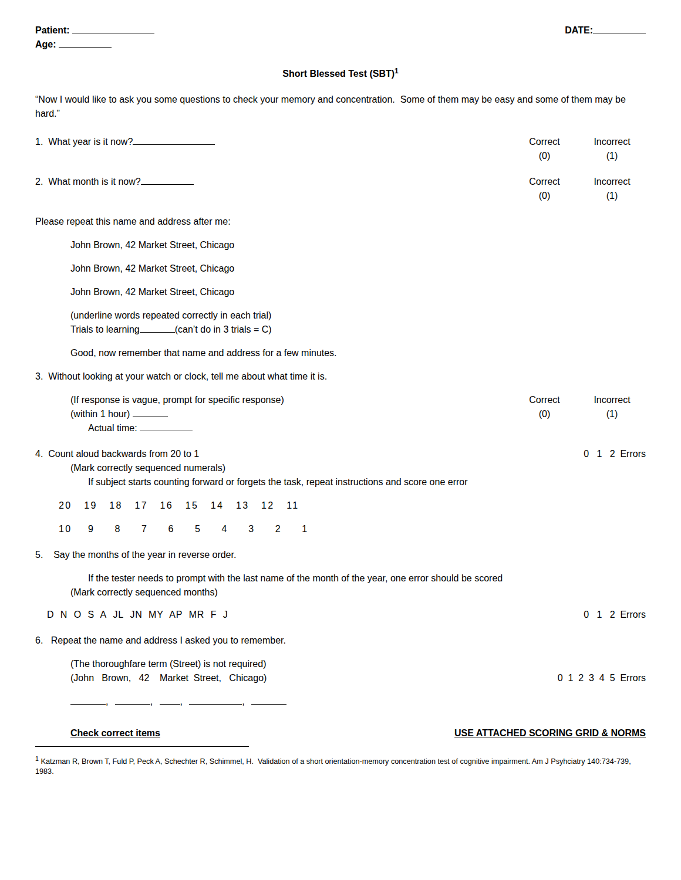Patient:
Age:
DATE:
Short Blessed Test (SBT)1
“Now I would like to ask you some questions to check your memory and concentration. Some of them may be easy and some of them may be hard.”
1. What year is it now?
Correct Incorrect
(0)(1)
2. What month is it now?
Correct Incorrect
(0)(1)
Please repeat this name and address after me:
John Brown, 42 Market Street, Chicago
John Brown, 42 Market Street, Chicago
John Brown, 42 Market Street, Chicago
(underline words repeated correctly in each trial)
Trials to learning (can’t do in 3 trials = C)
Good, now remember that name and address for a few minutes.
3. Without looking at your watch or clock, tell me about what time it is.
(If response is vague, prompt for specific response)
(within 1 hour)
Actual time:
Correct Incorrect
(0)(1)
4. Count aloud backwards from 20 to 1
0 1 2 Errors
(Mark correctly sequenced numerals)
If subject starts counting forward or forgets the task, repeat instructions and score one error
20 19 18 17 16 15 14 13 12 11
10 9 8 7 6 5 4 3 2 1
5. Say the months of the year in reverse order.
If the tester needs to prompt with the last name of the month of the year, one error should be scored
(Mark correctly sequenced months)
D N O S A JL JN MY AP MR F J
0 1 2 Errors
6. Repeat the name and address I asked you to remember.
(The thoroughfare term (Street) is not required)
(John Brown, 42 Market Street, Chicago)
0 1 2 3 4 5 Errors
, , , ,
Check correct items
USE ATTACHED SCORING GRID & NORMS
1 Katzman R, Brown T, Fuld P, Peck A, Schechter R, Schimmel, H. Validation of a short orientation-memory concentration test of cognitive impairment. Am J Psyhciatry 140:734-739, 1983.